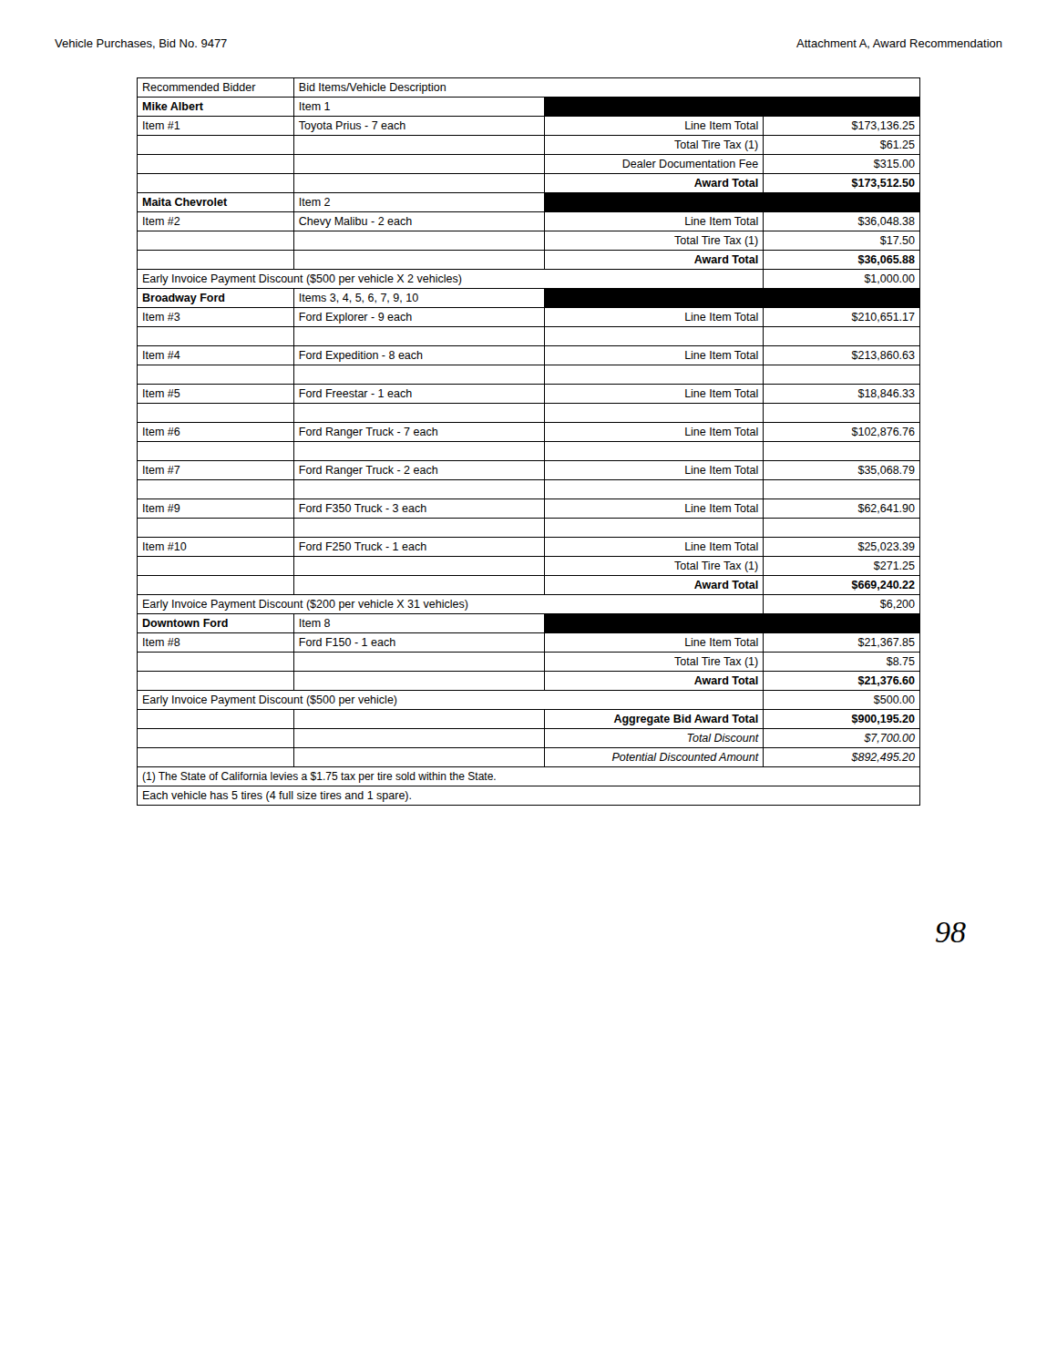Vehicle Purchases, Bid No. 9477
Attachment A, Award Recommendation
| Recommended Bidder | Bid Items/Vehicle Description |
| Mike Albert | Item 1 | | |
| Item #1 | Toyota Prius - 7 each | Line Item Total | $173,136.25 |
| | | Total Tire Tax (1) | $61.25 |
| | | Dealer Documentation Fee | $315.00 |
| | | Award Total | $173,512.50 |
| Maita Chevrolet | Item 2 | | |
| Item #2 | Chevy Malibu - 2 each | Line Item Total | $36,048.38 |
| | | Total Tire Tax (1) | $17.50 |
| | | Award Total | $36,065.88 |
| Early Invoice Payment Discount ($500 per vehicle X 2 vehicles) | $1,000.00 |
| Broadway Ford | Items 3, 4, 5, 6, 7, 9, 10 | | |
| Item #3 | Ford Explorer - 9 each | Line Item Total | $210,651.17 |
| Item #4 | Ford Expedition - 8 each | Line Item Total | $213,860.63 |
| Item #5 | Ford Freestar - 1 each | Line Item Total | $18,846.33 |
| Item #6 | Ford Ranger Truck - 7 each | Line Item Total | $102,876.76 |
| Item #7 | Ford Ranger Truck - 2 each | Line Item Total | $35,068.79 |
| Item #9 | Ford F350 Truck - 3 each | Line Item Total | $62,641.90 |
| Item #10 | Ford F250 Truck - 1 each | Line Item Total | $25,023.39 |
| | | Total Tire Tax (1) | $271.25 |
| | | Award Total | $669,240.22 |
| Early Invoice Payment Discount ($200 per vehicle X 31 vehicles) | $6,200 |
| Downtown Ford | Item 8 | | |
| Item #8 | Ford F150 - 1 each | Line Item Total | $21,367.85 |
| | | Total Tire Tax (1) | $8.75 |
| | | Award Total | $21,376.60 |
| Early Invoice Payment Discount ($500 per vehicle) | $500.00 |
| | | Aggregate Bid Award Total | $900,195.20 |
| | | Total Discount | $7,700.00 |
| | | Potential Discounted Amount | $892,495.20 |
| (1) The State of California levies a $1.75 tax per tire sold within the State. |
| Each vehicle has 5 tires (4 full size tires and 1 spare). |
98